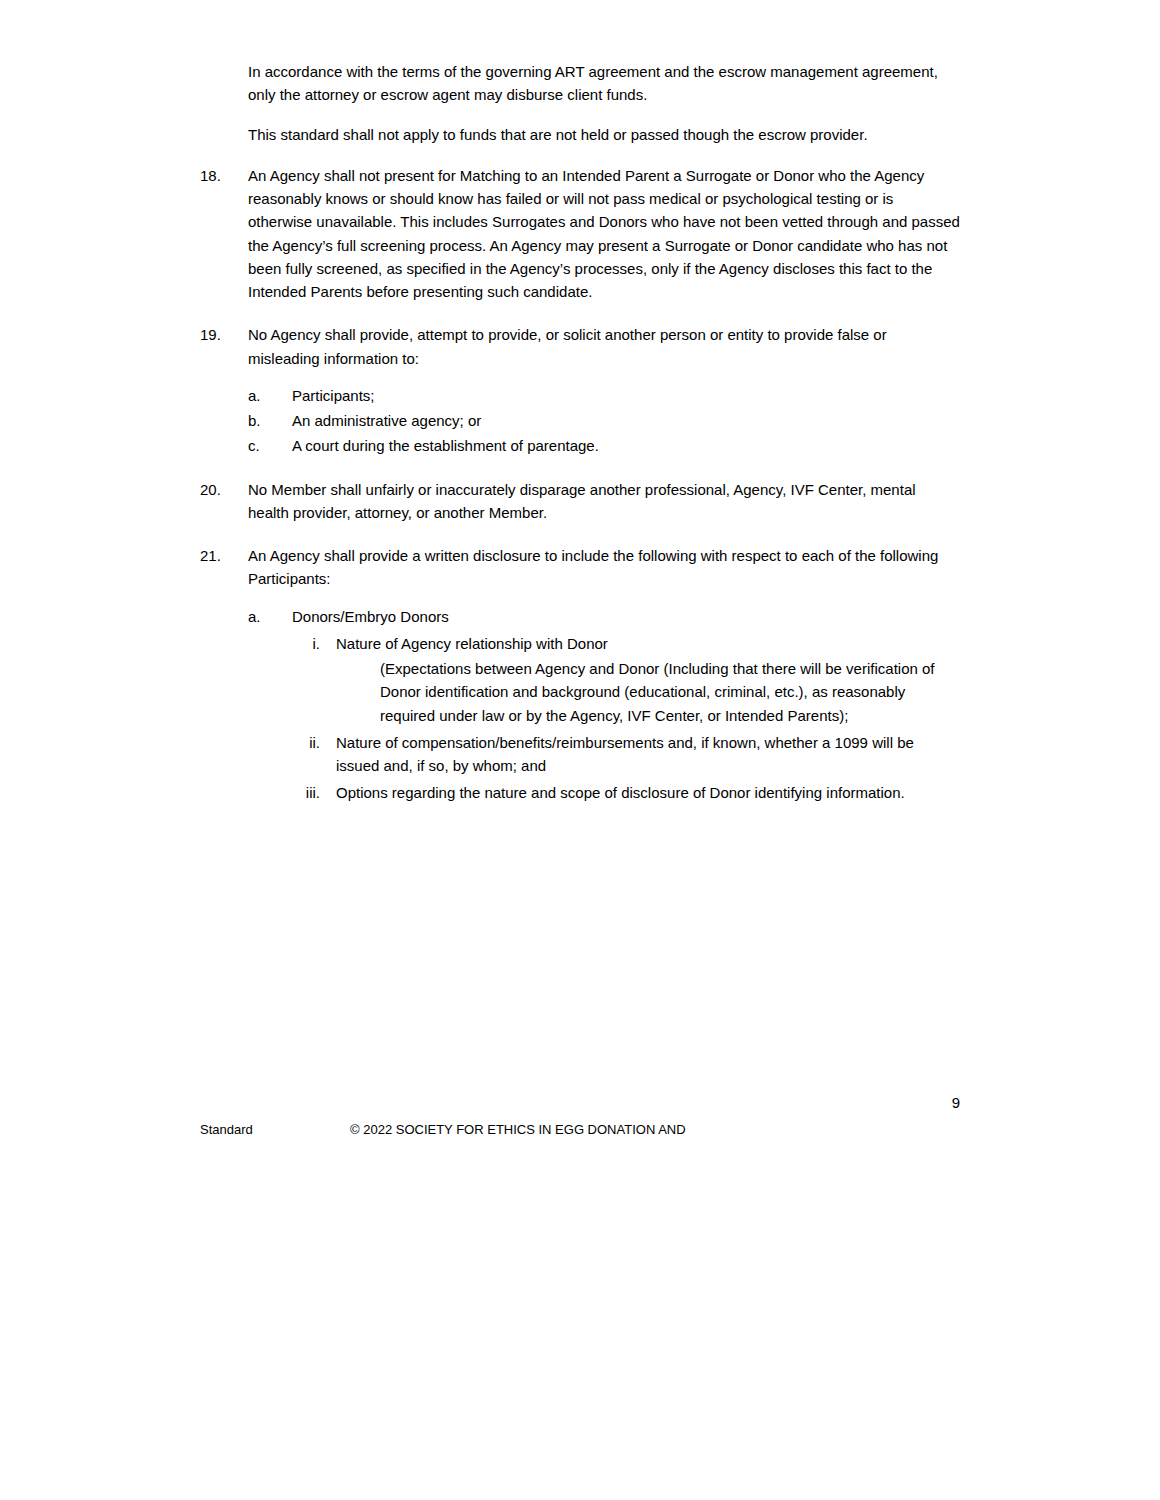In accordance with the terms of the governing ART agreement and the escrow management agreement, only the attorney or escrow agent may disburse client funds.
This standard shall not apply to funds that are not held or passed though the escrow provider.
18. An Agency shall not present for Matching to an Intended Parent a Surrogate or Donor who the Agency reasonably knows or should know has failed or will not pass medical or psychological testing or is otherwise unavailable. This includes Surrogates and Donors who have not been vetted through and passed the Agency’s full screening process. An Agency may present a Surrogate or Donor candidate who has not been fully screened, as specified in the Agency’s processes, only if the Agency discloses this fact to the Intended Parents before presenting such candidate.
19. No Agency shall provide, attempt to provide, or solicit another person or entity to provide false or misleading information to:
a. Participants;
b. An administrative agency; or
c. A court during the establishment of parentage.
20. No Member shall unfairly or inaccurately disparage another professional, Agency, IVF Center, mental health provider, attorney, or another Member.
21. An Agency shall provide a written disclosure to include the following with respect to each of the following Participants:
a. Donors/Embryo Donors
i. Nature of Agency relationship with Donor
(Expectations between Agency and Donor (Including that there will be verification of Donor identification and background (educational, criminal, etc.), as reasonably required under law or by the Agency, IVF Center, or Intended Parents);
ii. Nature of compensation/benefits/reimbursements and, if known, whether a 1099 will be issued and, if so, by whom; and
iii. Options regarding the nature and scope of disclosure of Donor identifying information.
9
Standard
© 2022 SOCIETY FOR ETHICS IN EGG DONATION AND